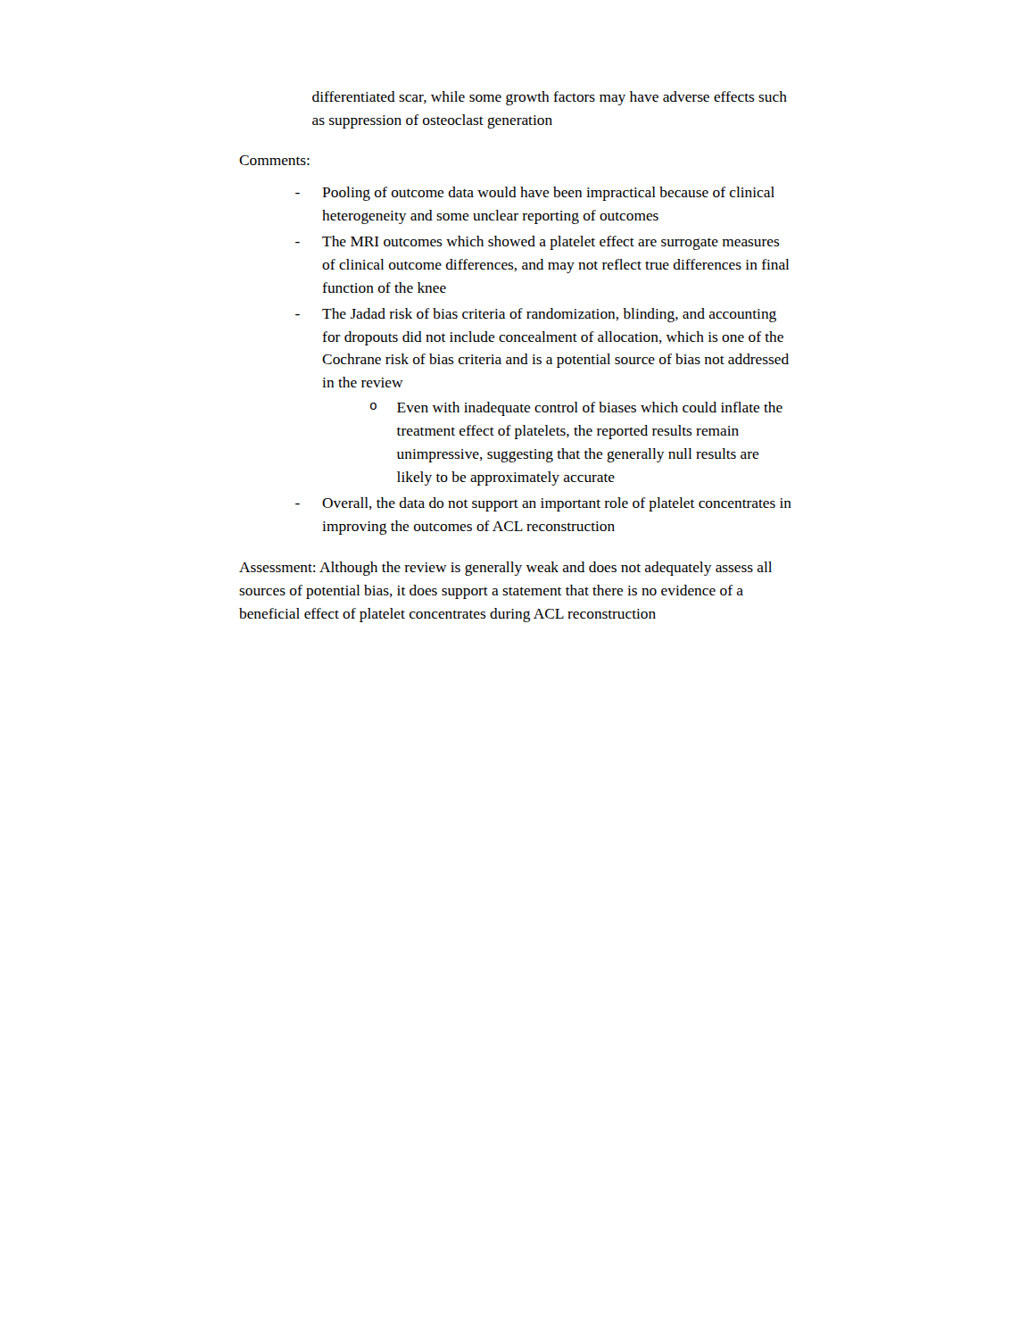differentiated scar, while some growth factors may have adverse effects such as suppression of osteoclast generation
Comments:
Pooling of outcome data would have been impractical because of clinical heterogeneity and some unclear reporting of outcomes
The MRI outcomes which showed a platelet effect are surrogate measures of clinical outcome differences, and may not reflect true differences in final function of the knee
The Jadad risk of bias criteria of randomization, blinding, and accounting for dropouts did not include concealment of allocation, which is one of the Cochrane risk of bias criteria and is a potential source of bias not addressed in the review
Even with inadequate control of biases which could inflate the treatment effect of platelets, the reported results remain unimpressive, suggesting that the generally null results are likely to be approximately accurate
Overall, the data do not support an important role of platelet concentrates in improving the outcomes of ACL reconstruction
Assessment: Although the review is generally weak and does not adequately assess all sources of potential bias, it does support a statement that there is no evidence of a beneficial effect of platelet concentrates during ACL reconstruction